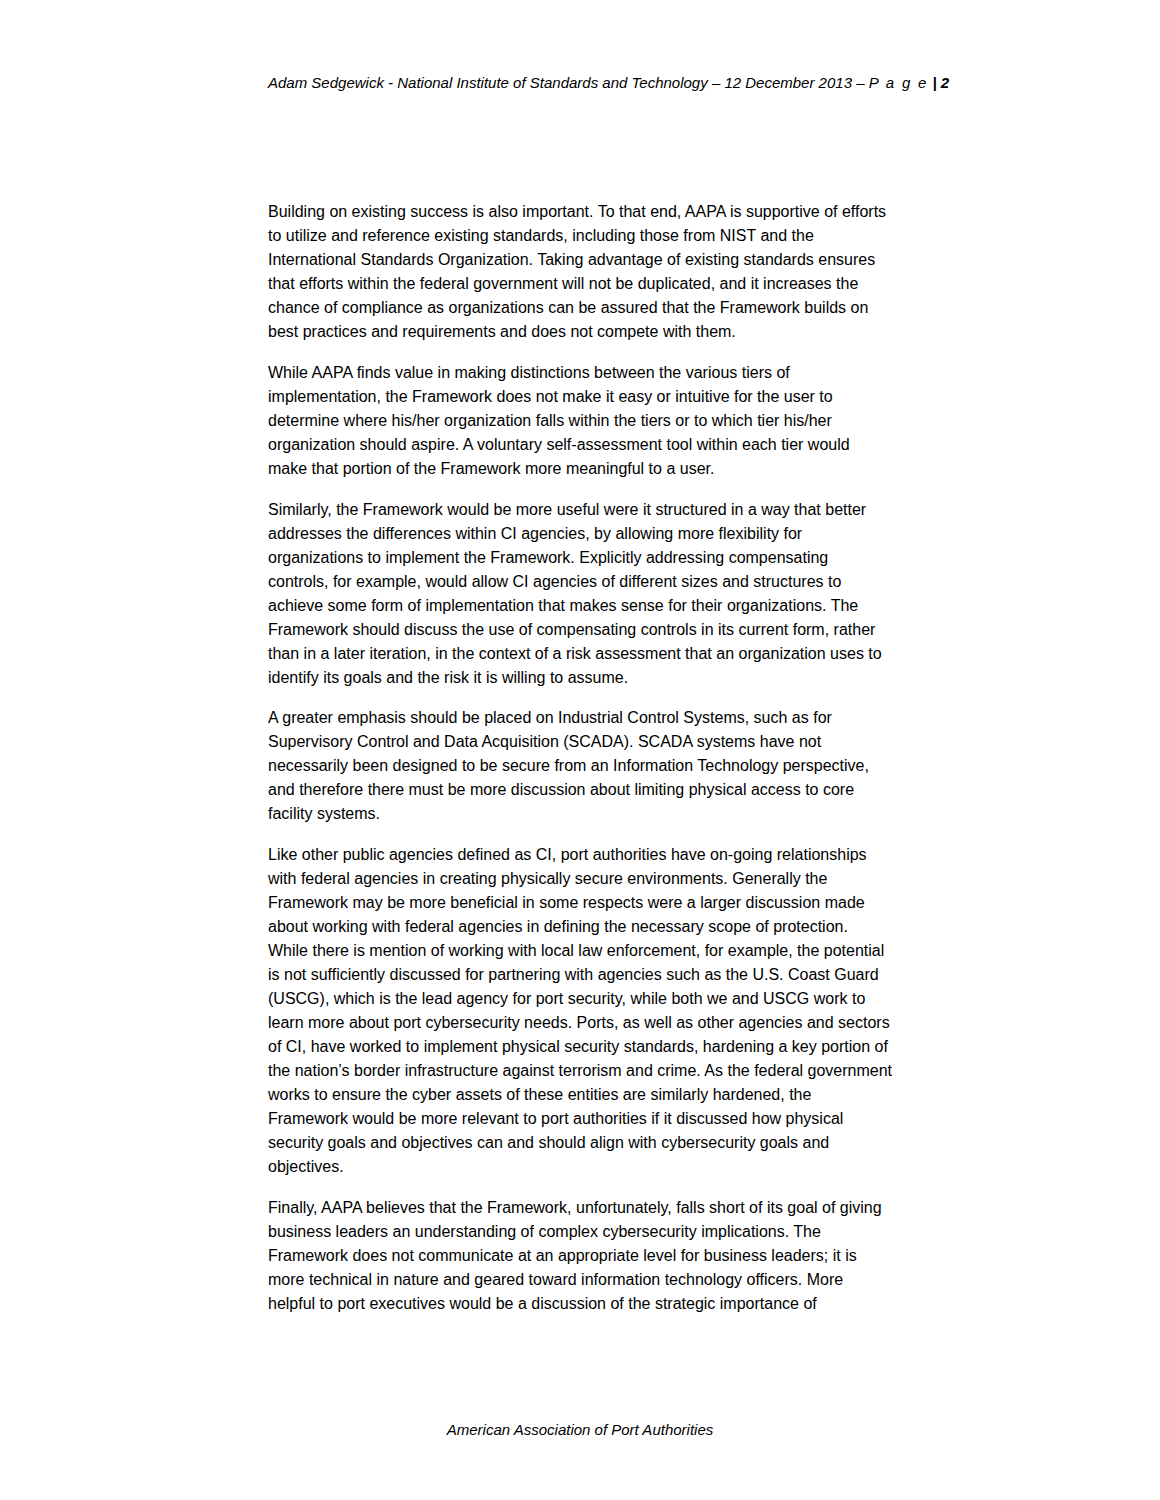Adam Sedgewick - National Institute of Standards and Technology – 12 December 2013 – P a g e | 2
Building on existing success is also important. To that end, AAPA is supportive of efforts to utilize and reference existing standards, including those from NIST and the International Standards Organization. Taking advantage of existing standards ensures that efforts within the federal government will not be duplicated, and it increases the chance of compliance as organizations can be assured that the Framework builds on best practices and requirements and does not compete with them.
While AAPA finds value in making distinctions between the various tiers of implementation, the Framework does not make it easy or intuitive for the user to determine where his/her organization falls within the tiers or to which tier his/her organization should aspire. A voluntary self-assessment tool within each tier would make that portion of the Framework more meaningful to a user.
Similarly, the Framework would be more useful were it structured in a way that better addresses the differences within CI agencies, by allowing more flexibility for organizations to implement the Framework. Explicitly addressing compensating controls, for example, would allow CI agencies of different sizes and structures to achieve some form of implementation that makes sense for their organizations. The Framework should discuss the use of compensating controls in its current form, rather than in a later iteration, in the context of a risk assessment that an organization uses to identify its goals and the risk it is willing to assume.
A greater emphasis should be placed on Industrial Control Systems, such as for Supervisory Control and Data Acquisition (SCADA). SCADA systems have not necessarily been designed to be secure from an Information Technology perspective, and therefore there must be more discussion about limiting physical access to core facility systems.
Like other public agencies defined as CI, port authorities have on-going relationships with federal agencies in creating physically secure environments. Generally the Framework may be more beneficial in some respects were a larger discussion made about working with federal agencies in defining the necessary scope of protection. While there is mention of working with local law enforcement, for example, the potential is not sufficiently discussed for partnering with agencies such as the U.S. Coast Guard (USCG), which is the lead agency for port security, while both we and USCG work to learn more about port cybersecurity needs. Ports, as well as other agencies and sectors of CI, have worked to implement physical security standards, hardening a key portion of the nation’s border infrastructure against terrorism and crime. As the federal government works to ensure the cyber assets of these entities are similarly hardened, the Framework would be more relevant to port authorities if it discussed how physical security goals and objectives can and should align with cybersecurity goals and objectives.
Finally, AAPA believes that the Framework, unfortunately, falls short of its goal of giving business leaders an understanding of complex cybersecurity implications. The Framework does not communicate at an appropriate level for business leaders; it is more technical in nature and geared toward information technology officers. More helpful to port executives would be a discussion of the strategic importance of
American Association of Port Authorities